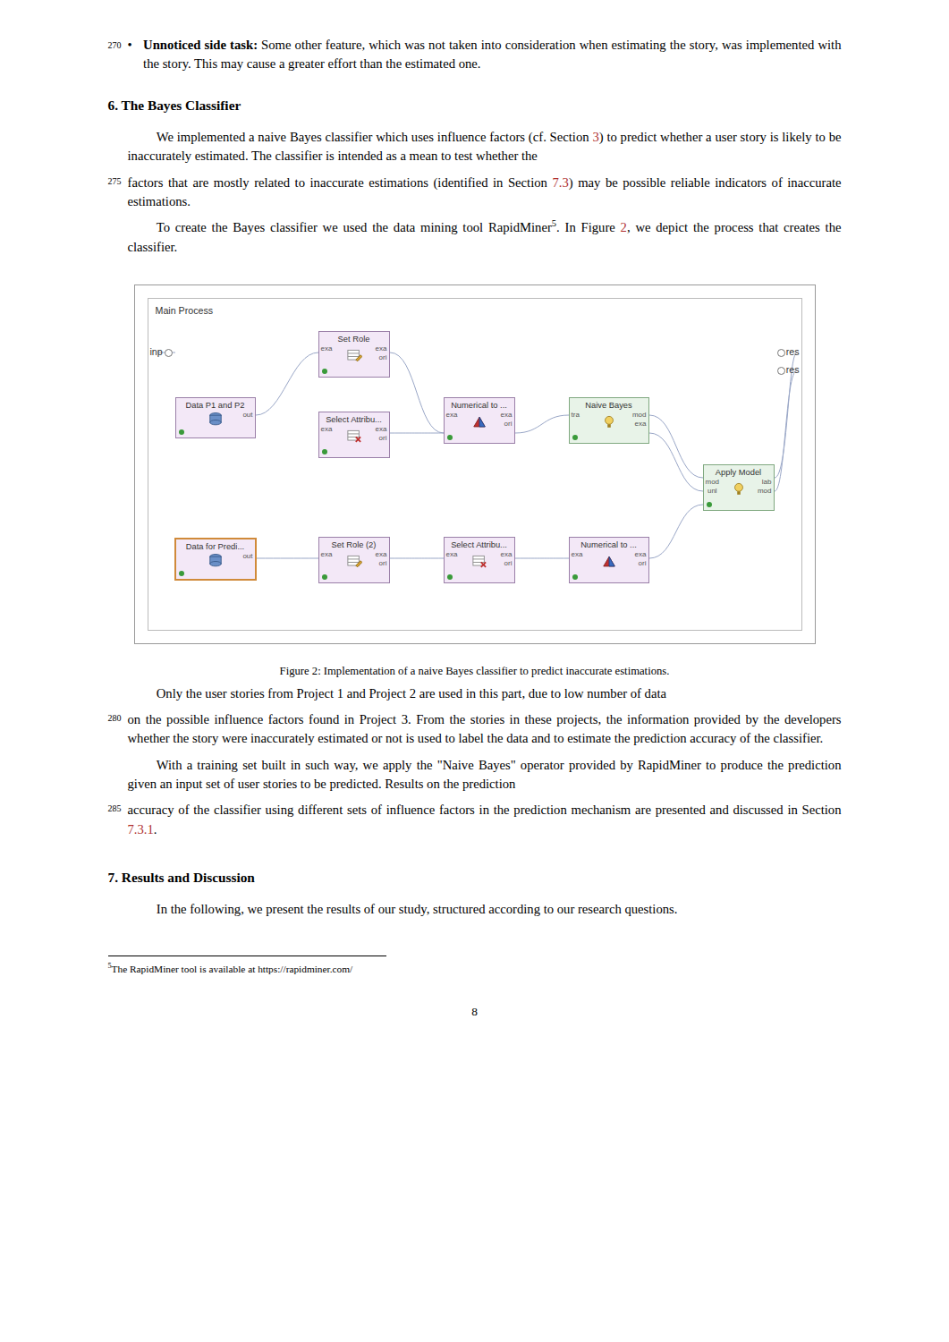270
Unnoticed side task: Some other feature, which was not taken into consideration when estimating the story, was implemented with the story. This may cause a greater effort than the estimated one.
6. The Bayes Classifier
We implemented a naive Bayes classifier which uses influence factors (cf. Section 3) to predict whether a user story is likely to be inaccurately estimated. The classifier is intended as a mean to test whether the
275
factors that are mostly related to inaccurate estimations (identified in Section 7.3) may be possible reliable indicators of inaccurate estimations.
To create the Bayes classifier we used the data mining tool RapidMiner5. In Figure 2, we depict the process that creates the classifier.
Main Process inp
Data P1 and P2 out
Set Role exa exa
ori
Select Attribu... exa exa
ori
Numerical to ... exa exa
ori
Naive Bayes tra mod
exa
Apply Model mod
unl lab
mod
Data for Predi... out
Set Role (2) exa exa
ori
Select Attribu... exa exa
ori
Numerical to ... exa exa
ori
res
res
Figure 2: Implementation of a naive Bayes classifier to predict inaccurate estimations.
Only the user stories from Project 1 and Project 2 are used in this part, due to low number of data
280
on the possible influence factors found in Project 3. From the stories in these projects, the information provided by the developers whether the story were inaccurately estimated or not is used to label the data and to estimate the prediction accuracy of the classifier.
With a training set built in such way, we apply the "Naive Bayes" operator provided by RapidMiner to produce the prediction given an input set of user stories to be predicted. Results on the prediction
285
accuracy of the classifier using different sets of influence factors in the prediction mechanism are presented and discussed in Section 7.3.1.
7. Results and Discussion
In the following, we present the results of our study, structured according to our research questions.
5The RapidMiner tool is available at https://rapidminer.com/
8